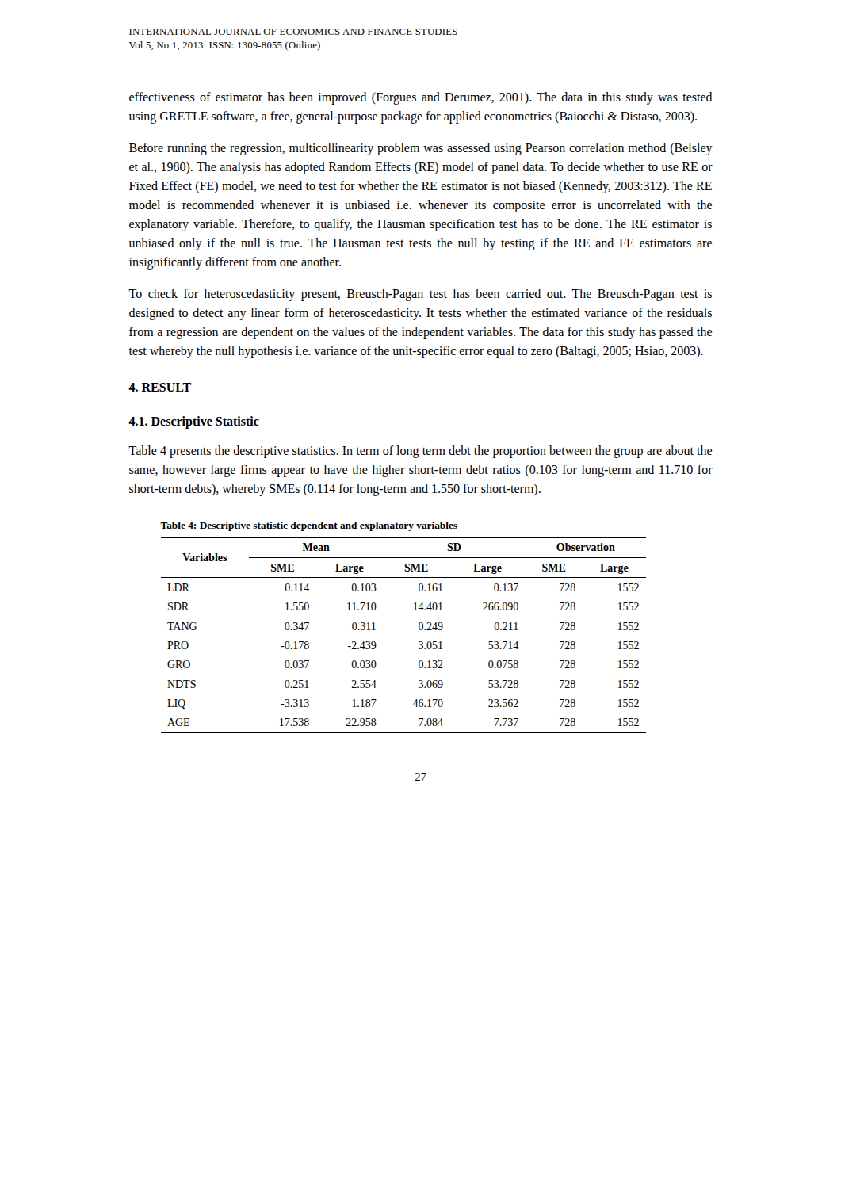INTERNATIONAL JOURNAL OF ECONOMICS AND FINANCE STUDIES
Vol 5, No 1, 2013 ISSN: 1309-8055 (Online)
effectiveness of estimator has been improved (Forgues and Derumez, 2001). The data in this study was tested using GRETLE software, a free, general-purpose package for applied econometrics (Baiocchi & Distaso, 2003).
Before running the regression, multicollinearity problem was assessed using Pearson correlation method (Belsley et al., 1980). The analysis has adopted Random Effects (RE) model of panel data. To decide whether to use RE or Fixed Effect (FE) model, we need to test for whether the RE estimator is not biased (Kennedy, 2003:312). The RE model is recommended whenever it is unbiased i.e. whenever its composite error is uncorrelated with the explanatory variable. Therefore, to qualify, the Hausman specification test has to be done. The RE estimator is unbiased only if the null is true. The Hausman test tests the null by testing if the RE and FE estimators are insignificantly different from one another.
To check for heteroscedasticity present, Breusch-Pagan test has been carried out. The Breusch-Pagan test is designed to detect any linear form of heteroscedasticity. It tests whether the estimated variance of the residuals from a regression are dependent on the values of the independent variables. The data for this study has passed the test whereby the null hypothesis i.e. variance of the unit-specific error equal to zero (Baltagi, 2005; Hsiao, 2003).
4. RESULT
4.1. Descriptive Statistic
Table 4 presents the descriptive statistics. In term of long term debt the proportion between the group are about the same, however large firms appear to have the higher short-term debt ratios (0.103 for long-term and 11.710 for short-term debts), whereby SMEs (0.114 for long-term and 1.550 for short-term).
Table 4: Descriptive statistic dependent and explanatory variables
| Variables | Mean | SD | Observation |
| --- | --- | --- | --- |
| SME | Large | SME | Large | SME | Large |
| LDR | 0.114 | 0.103 | 0.161 | 0.137 | 728 | 1552 |
| SDR | 1.550 | 11.710 | 14.401 | 266.090 | 728 | 1552 |
| TANG | 0.347 | 0.311 | 0.249 | 0.211 | 728 | 1552 |
| PRO | -0.178 | -2.439 | 3.051 | 53.714 | 728 | 1552 |
| GRO | 0.037 | 0.030 | 0.132 | 0.0758 | 728 | 1552 |
| NDTS | 0.251 | 2.554 | 3.069 | 53.728 | 728 | 1552 |
| LIQ | -3.313 | 1.187 | 46.170 | 23.562 | 728 | 1552 |
| AGE | 17.538 | 22.958 | 7.084 | 7.737 | 728 | 1552 |
27